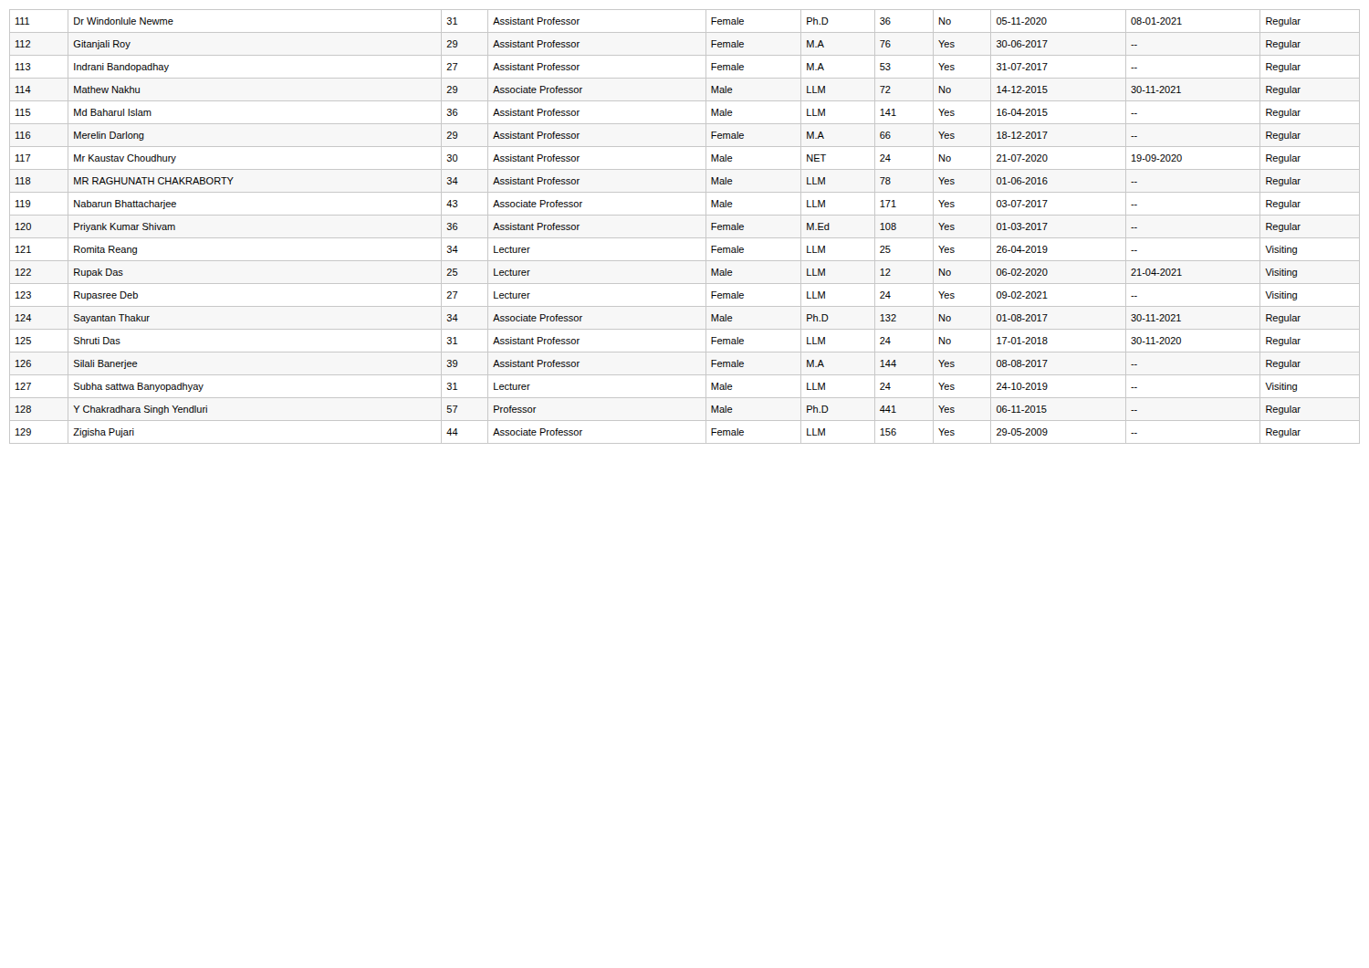| 111 | Dr Windonlule Newme | 31 | Assistant Professor | Female | Ph.D | 36 | No | 05-11-2020 | 08-01-2021 | Regular |
| 112 | Gitanjali Roy | 29 | Assistant Professor | Female | M.A | 76 | Yes | 30-06-2017 | -- | Regular |
| 113 | Indrani Bandopadhay | 27 | Assistant Professor | Female | M.A | 53 | Yes | 31-07-2017 | -- | Regular |
| 114 | Mathew Nakhu | 29 | Associate Professor | Male | LLM | 72 | No | 14-12-2015 | 30-11-2021 | Regular |
| 115 | Md Baharul Islam | 36 | Assistant Professor | Male | LLM | 141 | Yes | 16-04-2015 | -- | Regular |
| 116 | Merelin Darlong | 29 | Assistant Professor | Female | M.A | 66 | Yes | 18-12-2017 | -- | Regular |
| 117 | Mr Kaustav Choudhury | 30 | Assistant Professor | Male | NET | 24 | No | 21-07-2020 | 19-09-2020 | Regular |
| 118 | MR RAGHUNATH CHAKRABORTY | 34 | Assistant Professor | Male | LLM | 78 | Yes | 01-06-2016 | -- | Regular |
| 119 | Nabarun Bhattacharjee | 43 | Associate Professor | Male | LLM | 171 | Yes | 03-07-2017 | -- | Regular |
| 120 | Priyank Kumar Shivam | 36 | Assistant Professor | Female | M.Ed | 108 | Yes | 01-03-2017 | -- | Regular |
| 121 | Romita Reang | 34 | Lecturer | Female | LLM | 25 | Yes | 26-04-2019 | -- | Visiting |
| 122 | Rupak Das | 25 | Lecturer | Male | LLM | 12 | No | 06-02-2020 | 21-04-2021 | Visiting |
| 123 | Rupasree Deb | 27 | Lecturer | Female | LLM | 24 | Yes | 09-02-2021 | -- | Visiting |
| 124 | Sayantan Thakur | 34 | Associate Professor | Male | Ph.D | 132 | No | 01-08-2017 | 30-11-2021 | Regular |
| 125 | Shruti Das | 31 | Assistant Professor | Female | LLM | 24 | No | 17-01-2018 | 30-11-2020 | Regular |
| 126 | Silali Banerjee | 39 | Assistant Professor | Female | M.A | 144 | Yes | 08-08-2017 | -- | Regular |
| 127 | Subha sattwa Banyopadhyay | 31 | Lecturer | Male | LLM | 24 | Yes | 24-10-2019 | -- | Visiting |
| 128 | Y Chakradhara Singh Yendluri | 57 | Professor | Male | Ph.D | 441 | Yes | 06-11-2015 | -- | Regular |
| 129 | Zigisha Pujari | 44 | Associate Professor | Female | LLM | 156 | Yes | 29-05-2009 | -- | Regular |